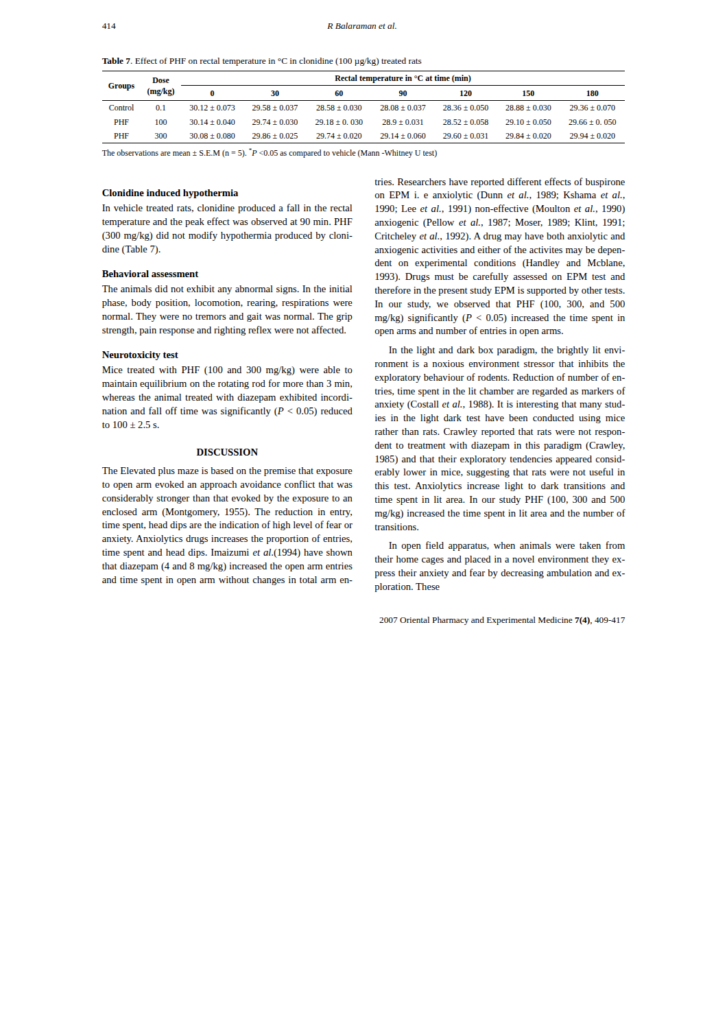414 R Balaraman et al.
Table 7. Effect of PHF on rectal temperature in °C in clonidine (100 µg/kg) treated rats
| Groups | Dose (mg/kg) | Rectal temperature in °C at time (min) |
| --- | --- | --- |
| 0 | 30 | 60 | 90 | 120 | 150 | 180 |
| Control | 0.1 | 30.12 ± 0.073 | 29.58 ± 0.037 | 28.58 ± 0.030 | 28.08 ± 0.037 | 28.36 ± 0.050 | 28.88 ± 0.030 | 29.36 ± 0.070 |
| PHF | 100 | 30.14 ± 0.040 | 29.74 ± 0.030 | 29.18 ± 0. 030 | 28.9 ± 0.031 | 28.52 ± 0.058 | 29.10 ± 0.050 | 29.66 ± 0. 050 |
| PHF | 300 | 30.08 ± 0.080 | 29.86 ± 0.025 | 29.74 ± 0.020 | 29.14 ± 0.060 | 29.60 ± 0.031 | 29.84 ± 0.020 | 29.94 ± 0.020 |
The observations are mean ± S.E.M (n = 5). *P <0.05 as compared to vehicle (Mann -Whitney U test)
Clonidine induced hypothermia
In vehicle treated rats, clonidine produced a fall in the rectal temperature and the peak effect was observed at 90 min. PHF (300 mg/kg) did not modify hypothermia produced by clonidine (Table 7).
Behavioral assessment
The animals did not exhibit any abnormal signs. In the initial phase, body position, locomotion, rearing, respirations were normal. They were no tremors and gait was normal. The grip strength, pain response and righting reflex were not affected.
Neurotoxicity test
Mice treated with PHF (100 and 300 mg/kg) were able to maintain equilibrium on the rotating rod for more than 3 min, whereas the animal treated with diazepam exhibited incordination and fall off time was significantly (P < 0.05) reduced to 100 ± 2.5 s.
DISCUSSION
The Elevated plus maze is based on the premise that exposure to open arm evoked an approach avoidance conflict that was considerably stronger than that evoked by the exposure to an enclosed arm (Montgomery, 1955). The reduction in entry, time spent, head dips are the indication of high level of fear or anxiety. Anxiolytics drugs increases the proportion of entries, time spent and head dips. Imaizumi et al.(1994) have shown that diazepam (4 and 8 mg/kg) increased the open arm entries and time spent in open arm without changes in total arm entries. Researchers have reported different effects of buspirone on EPM i. e anxiolytic (Dunn et al., 1989; Kshama et al., 1990; Lee et al., 1991) non-effective (Moulton et al., 1990) anxiogenic (Pellow et al., 1987; Moser, 1989; Klint, 1991; Critcheley et al., 1992). A drug may have both anxiolytic and anxiogenic activities and either of the activites may be dependent on experimental conditions (Handley and Mcblane, 1993). Drugs must be carefully assessed on EPM test and therefore in the present study EPM is supported by other tests. In our study, we observed that PHF (100, 300, and 500 mg/kg) significantly (P < 0.05) increased the time spent in open arms and number of entries in open arms.
In the light and dark box paradigm, the brightly lit environment is a noxious environment stressor that inhibits the exploratory behaviour of rodents. Reduction of number of entries, time spent in the lit chamber are regarded as markers of anxiety (Costall et al., 1988). It is interesting that many studies in the light dark test have been conducted using mice rather than rats. Crawley reported that rats were not respondent to treatment with diazepam in this paradigm (Crawley, 1985) and that their exploratory tendencies appeared considerably lower in mice, suggesting that rats were not useful in this test. Anxiolytics increase light to dark transitions and time spent in lit area. In our study PHF (100, 300 and 500 mg/kg) increased the time spent in lit area and the number of transitions.
In open field apparatus, when animals were taken from their home cages and placed in a novel environment they express their anxiety and fear by decreasing ambulation and exploration. These
2007 Oriental Pharmacy and Experimental Medicine 7(4), 409-417